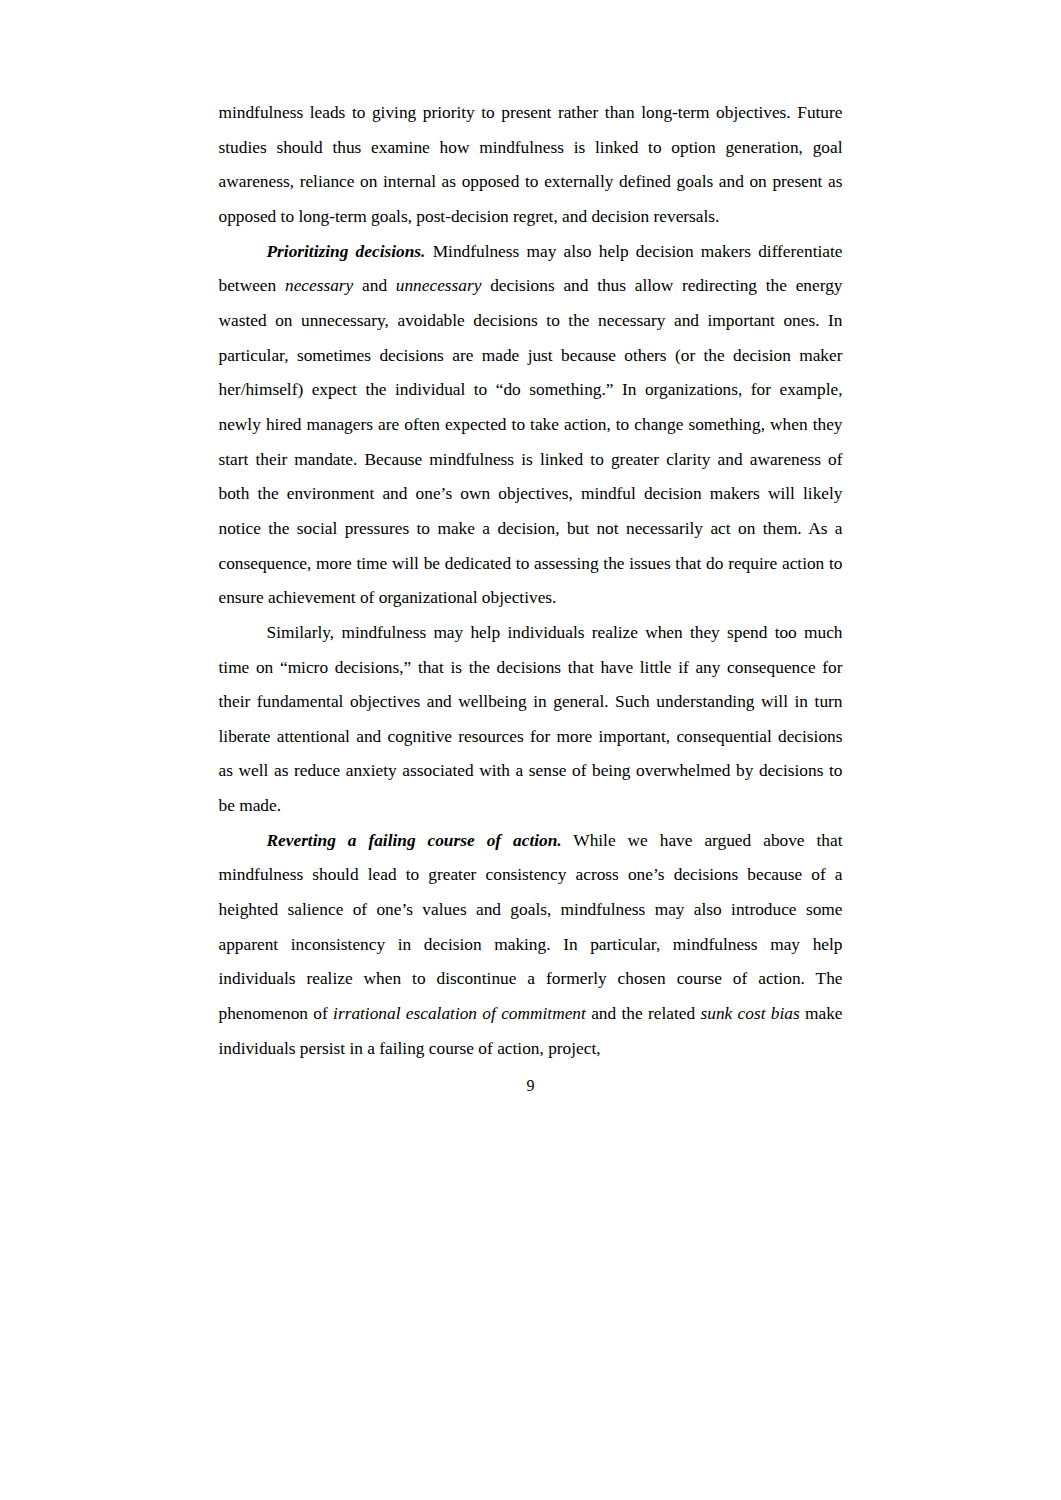mindfulness leads to giving priority to present rather than long-term objectives. Future studies should thus examine how mindfulness is linked to option generation, goal awareness, reliance on internal as opposed to externally defined goals and on present as opposed to long-term goals, post-decision regret, and decision reversals.
Prioritizing decisions. Mindfulness may also help decision makers differentiate between necessary and unnecessary decisions and thus allow redirecting the energy wasted on unnecessary, avoidable decisions to the necessary and important ones. In particular, sometimes decisions are made just because others (or the decision maker her/himself) expect the individual to “do something.” In organizations, for example, newly hired managers are often expected to take action, to change something, when they start their mandate. Because mindfulness is linked to greater clarity and awareness of both the environment and one’s own objectives, mindful decision makers will likely notice the social pressures to make a decision, but not necessarily act on them. As a consequence, more time will be dedicated to assessing the issues that do require action to ensure achievement of organizational objectives.
Similarly, mindfulness may help individuals realize when they spend too much time on “micro decisions,” that is the decisions that have little if any consequence for their fundamental objectives and wellbeing in general. Such understanding will in turn liberate attentional and cognitive resources for more important, consequential decisions as well as reduce anxiety associated with a sense of being overwhelmed by decisions to be made.
Reverting a failing course of action. While we have argued above that mindfulness should lead to greater consistency across one’s decisions because of a heighted salience of one’s values and goals, mindfulness may also introduce some apparent inconsistency in decision making. In particular, mindfulness may help individuals realize when to discontinue a formerly chosen course of action. The phenomenon of irrational escalation of commitment and the related sunk cost bias make individuals persist in a failing course of action, project,
9